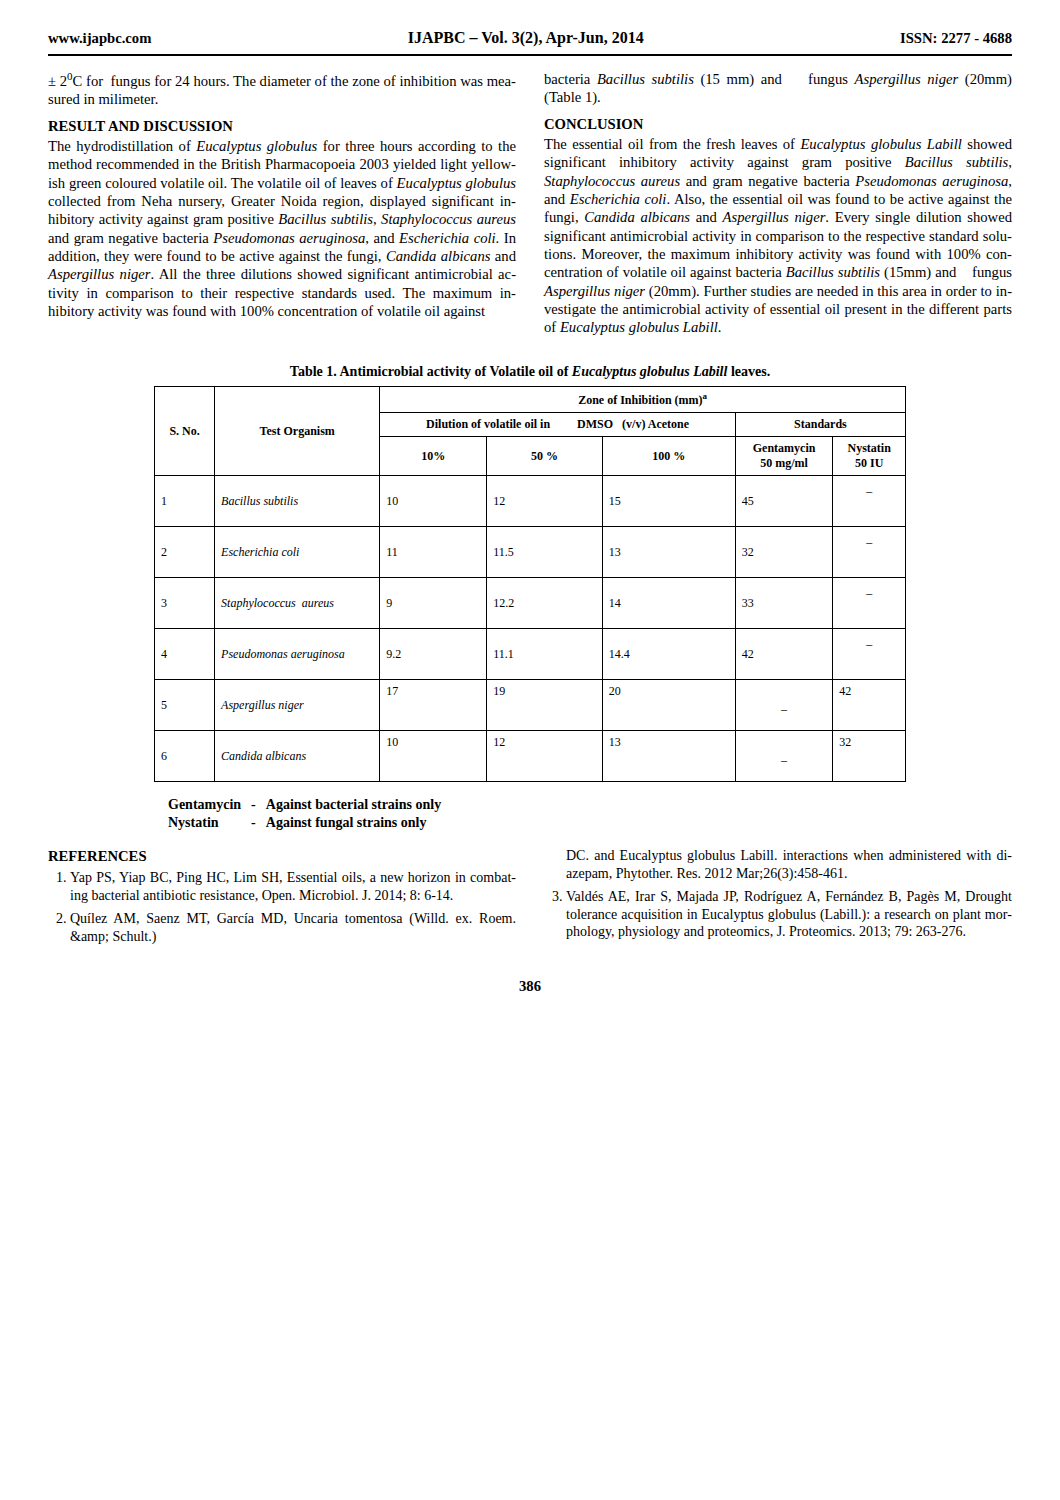www.ijapbc.com IJAPBC – Vol. 3(2), Apr-Jun, 2014 ISSN: 2277 - 4688
± 20 C for fungus for 24 hours. The diameter of the zone of inhibition was measured in milimeter.
Result and Discussion
The hydrodistillation of Eucalyptus globulus for three hours according to the method recommended in the British Pharmacopoeia 2003 yielded light yellowish green coloured volatile oil. The volatile oil of leaves of Eucalyptus globulus collected from Neha nursery, Greater Noida region, displayed significant inhibitory activity against gram positive Bacillus subtilis, Staphylococcus aureus and gram negative bacteria Pseudomonas aeruginosa, and Escherichia coli. In addition, they were found to be active against the fungi, Candida albicans and Aspergillus niger. All the three dilutions showed significant antimicrobial activity in comparison to their respective standards used. The maximum inhibitory activity was found with 100% concentration of volatile oil against
bacteria Bacillus subtilis (15 mm) and fungus Aspergillus niger (20mm) (Table 1).
Conclusion
The essential oil from the fresh leaves of Eucalyptus globulus Labill showed significant inhibitory activity against gram positive Bacillus subtilis, Staphylococcus aureus and gram negative bacteria Pseudomonas aeruginosa, and Escherichia coli. Also, the essential oil was found to be active against the fungi, Candida albicans and Aspergillus niger. Every single dilution showed significant antimicrobial activity in comparison to the respective standard solutions. Moreover, the maximum inhibitory activity was found with 100% concentration of volatile oil against bacteria Bacillus subtilis (15mm) and fungus Aspergillus niger (20mm). Further studies are needed in this area in order to investigate the antimicrobial activity of essential oil present in the different parts of Eucalyptus globulus Labill.
Table 1. Antimicrobial activity of Volatile oil of Eucalyptus globulus Labill leaves.
| S. No. | Test Organism | Zone of Inhibition (mm) a |
| --- | --- | --- |
| Dilution of volatile oil in DMSO (v/v) Acetone | Standards |
| 10% | 50 % | 100 % | Gentamycin 50 mg/ml | Nystatin 50 IU |
| 1 | Bacillus subtilis | 10 | 12 | 15 | 45 | _ |
| 2 | Escherichia coli | 11 | 11.5 | 13 | 32 | _ |
| 3 | Staphylococcus aureus | 9 | 12.2 | 14 | 33 | _ |
| 4 | Pseudomonas aeruginosa | 9.2 | 11.1 | 14.4 | 42 | _ |
| 5 | Aspergillus niger | 17 | 19 | 20 | _ | 42 |
| 6 | Candida albicans | 10 | 12 | 13 | _ | 32 |
| Gentamycin | - | Against bacterial strains only |
| Nystatin | - | Against fungal strains only |
REFERENCES
Yap PS, Yiap BC, Ping HC, Lim SH, Essential oils, a new horizon in combating bacterial antibiotic resistance, Open. Microbiol. J. 2014; 8: 6-14.
Quílez AM, Saenz MT, García MD, Uncaria tomentosa (Willd. ex. Roem. &amp; Schult.)
DC. and Eucalyptus globulus Labill. interactions when administered with diazepam, Phytother. Res. 2012 Mar;26(3):458-461.
Valdés AE, Irar S, Majada JP, Rodríguez A, Fernández B, Pagès M, Drought tolerance acquisition in Eucalyptus globulus (Labill.): a research on plant morphology, physiology and proteomics, J. Proteomics. 2013; 79: 263-276.
386